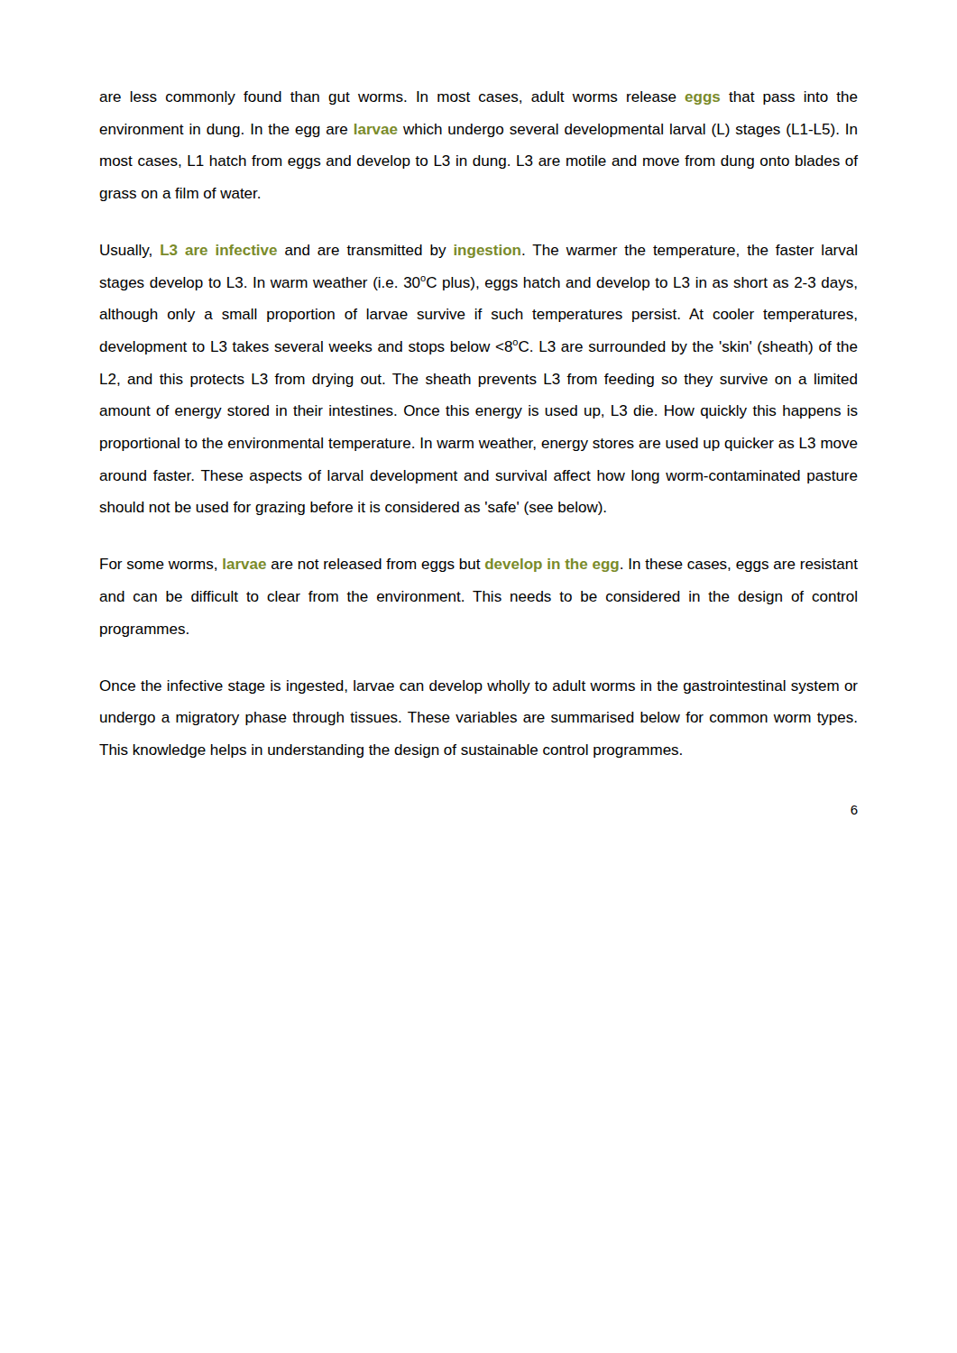are less commonly found than gut worms. In most cases, adult worms release eggs that pass into the environment in dung. In the egg are larvae which undergo several developmental larval (L) stages (L1-L5). In most cases, L1 hatch from eggs and develop to L3 in dung. L3 are motile and move from dung onto blades of grass on a film of water.
Usually, L3 are infective and are transmitted by ingestion. The warmer the temperature, the faster larval stages develop to L3. In warm weather (i.e. 30oC plus), eggs hatch and develop to L3 in as short as 2-3 days, although only a small proportion of larvae survive if such temperatures persist. At cooler temperatures, development to L3 takes several weeks and stops below <8oC. L3 are surrounded by the 'skin' (sheath) of the L2, and this protects L3 from drying out. The sheath prevents L3 from feeding so they survive on a limited amount of energy stored in their intestines. Once this energy is used up, L3 die. How quickly this happens is proportional to the environmental temperature. In warm weather, energy stores are used up quicker as L3 move around faster. These aspects of larval development and survival affect how long worm-contaminated pasture should not be used for grazing before it is considered as 'safe' (see below).
For some worms, larvae are not released from eggs but develop in the egg. In these cases, eggs are resistant and can be difficult to clear from the environment. This needs to be considered in the design of control programmes.
Once the infective stage is ingested, larvae can develop wholly to adult worms in the gastrointestinal system or undergo a migratory phase through tissues. These variables are summarised below for common worm types. This knowledge helps in understanding the design of sustainable control programmes.
6